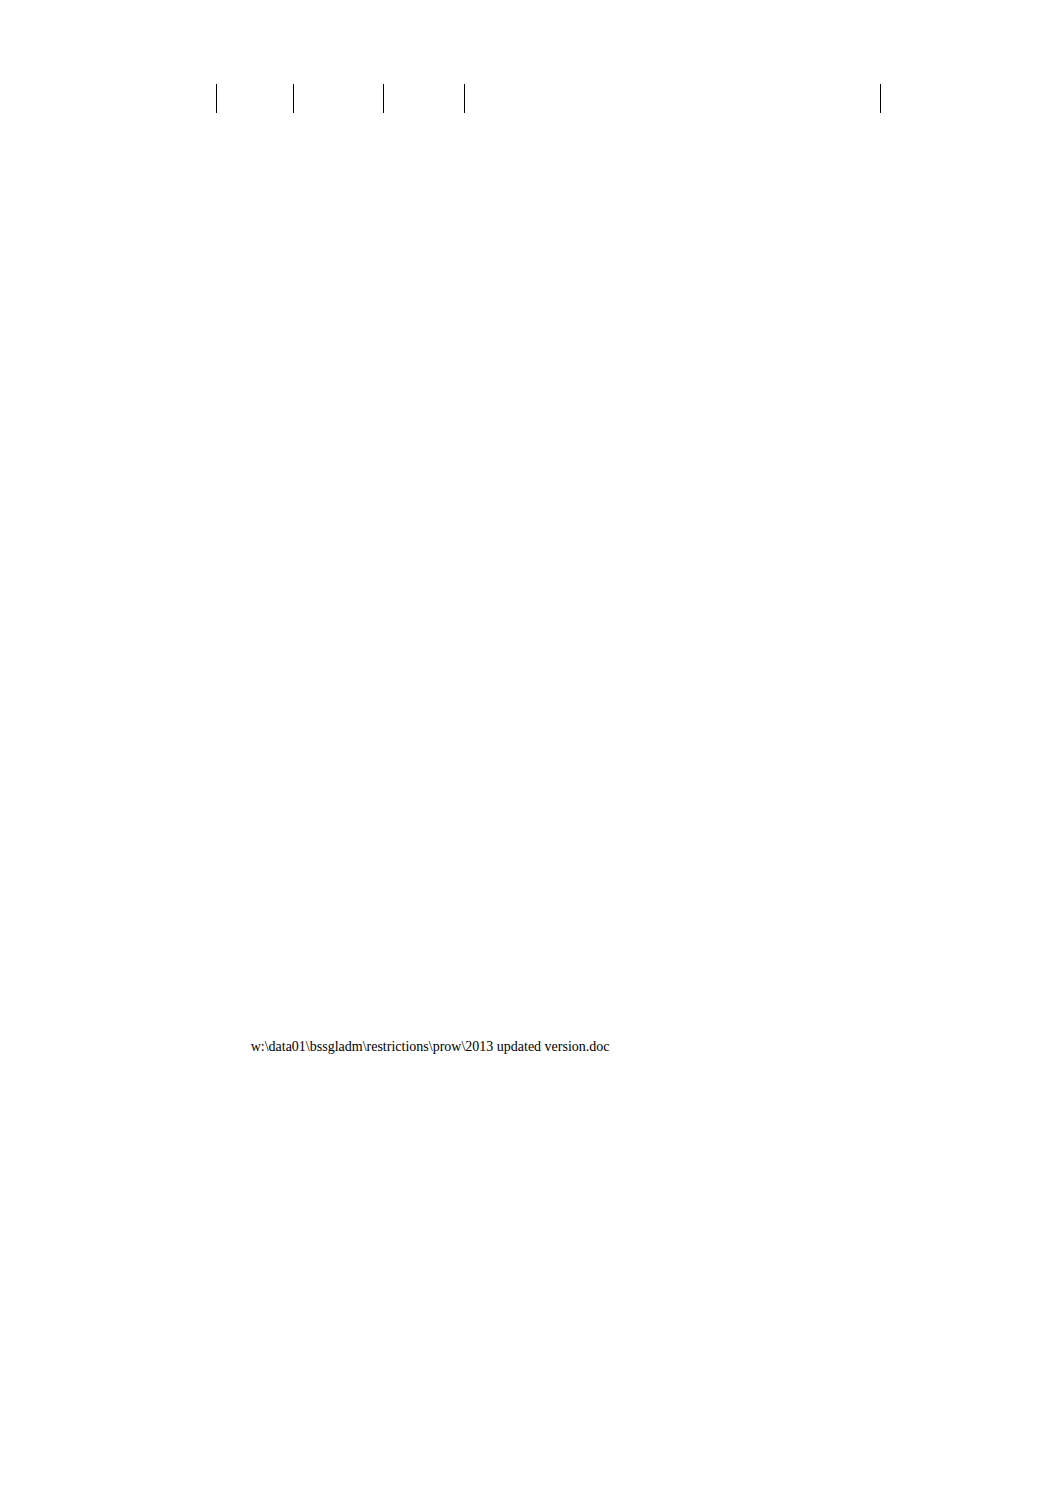w:\data01\bssgladm\restrictions\prow\2013 updated version.doc